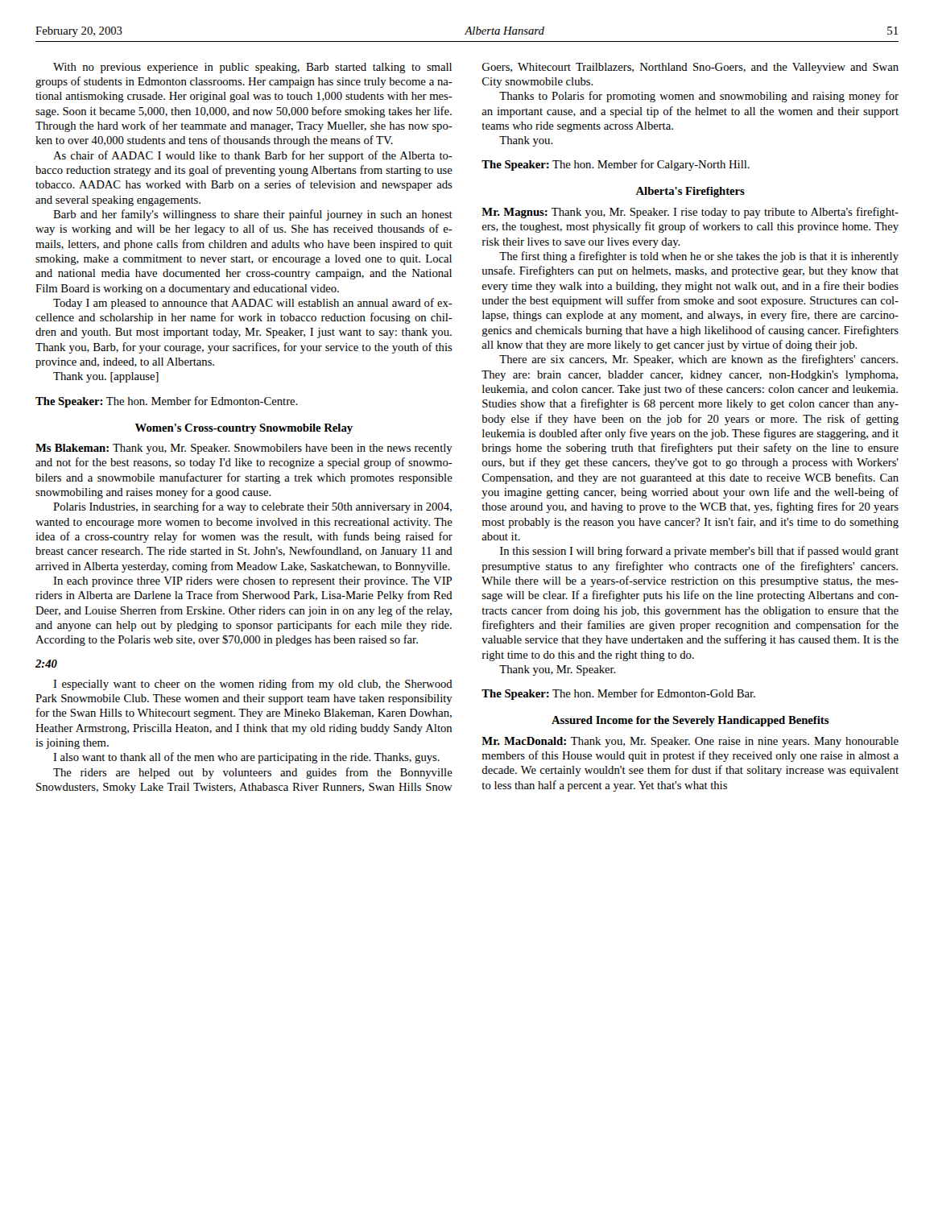February 20, 2003 Alberta Hansard 51
With no previous experience in public speaking, Barb started talking to small groups of students in Edmonton classrooms. Her campaign has since truly become a national antismoking crusade. Her original goal was to touch 1,000 students with her message. Soon it became 5,000, then 10,000, and now 50,000 before smoking takes her life. Through the hard work of her teammate and manager, Tracy Mueller, she has now spoken to over 40,000 students and tens of thousands through the means of TV.
As chair of AADAC I would like to thank Barb for her support of the Alberta tobacco reduction strategy and its goal of preventing young Albertans from starting to use tobacco. AADAC has worked with Barb on a series of television and newspaper ads and several speaking engagements.
Barb and her family's willingness to share their painful journey in such an honest way is working and will be her legacy to all of us. She has received thousands of e-mails, letters, and phone calls from children and adults who have been inspired to quit smoking, make a commitment to never start, or encourage a loved one to quit. Local and national media have documented her cross-country campaign, and the National Film Board is working on a documentary and educational video.
Today I am pleased to announce that AADAC will establish an annual award of excellence and scholarship in her name for work in tobacco reduction focusing on children and youth. But most important today, Mr. Speaker, I just want to say: thank you. Thank you, Barb, for your courage, your sacrifices, for your service to the youth of this province and, indeed, to all Albertans.
Thank you. [applause]
The Speaker: The hon. Member for Edmonton-Centre.
Women's Cross-country Snowmobile Relay
Ms Blakeman: Thank you, Mr. Speaker. Snowmobilers have been in the news recently and not for the best reasons, so today I'd like to recognize a special group of snowmobilers and a snowmobile manufacturer for starting a trek which promotes responsible snowmobiling and raises money for a good cause.
Polaris Industries, in searching for a way to celebrate their 50th anniversary in 2004, wanted to encourage more women to become involved in this recreational activity. The idea of a cross-country relay for women was the result, with funds being raised for breast cancer research. The ride started in St. John's, Newfoundland, on January 11 and arrived in Alberta yesterday, coming from Meadow Lake, Saskatchewan, to Bonnyville.
In each province three VIP riders were chosen to represent their province. The VIP riders in Alberta are Darlene la Trace from Sherwood Park, Lisa-Marie Pelky from Red Deer, and Louise Sherren from Erskine. Other riders can join in on any leg of the relay, and anyone can help out by pledging to sponsor participants for each mile they ride. According to the Polaris web site, over $70,000 in pledges has been raised so far.
2:40
I especially want to cheer on the women riding from my old club, the Sherwood Park Snowmobile Club. These women and their support team have taken responsibility for the Swan Hills to Whitecourt segment. They are Mineko Blakeman, Karen Dowhan, Heather Armstrong, Priscilla Heaton, and I think that my old riding buddy Sandy Alton is joining them.
I also want to thank all of the men who are participating in the ride. Thanks, guys.
The riders are helped out by volunteers and guides from the Bonnyville Snowdusters, Smoky Lake Trail Twisters, Athabasca River Runners, Swan Hills Snow Goers, Whitecourt Trailblazers, Northland Sno-Goers, and the Valleyview and Swan City snowmobile clubs.
Thanks to Polaris for promoting women and snowmobiling and raising money for an important cause, and a special tip of the helmet to all the women and their support teams who ride segments across Alberta.
Thank you.
The Speaker: The hon. Member for Calgary-North Hill.
Alberta's Firefighters
Mr. Magnus: Thank you, Mr. Speaker. I rise today to pay tribute to Alberta's firefighters, the toughest, most physically fit group of workers to call this province home. They risk their lives to save our lives every day.
The first thing a firefighter is told when he or she takes the job is that it is inherently unsafe. Firefighters can put on helmets, masks, and protective gear, but they know that every time they walk into a building, they might not walk out, and in a fire their bodies under the best equipment will suffer from smoke and soot exposure. Structures can collapse, things can explode at any moment, and always, in every fire, there are carcinogenics and chemicals burning that have a high likelihood of causing cancer. Firefighters all know that they are more likely to get cancer just by virtue of doing their job.
There are six cancers, Mr. Speaker, which are known as the firefighters' cancers. They are: brain cancer, bladder cancer, kidney cancer, non-Hodgkin's lymphoma, leukemia, and colon cancer. Take just two of these cancers: colon cancer and leukemia. Studies show that a firefighter is 68 percent more likely to get colon cancer than anybody else if they have been on the job for 20 years or more. The risk of getting leukemia is doubled after only five years on the job. These figures are staggering, and it brings home the sobering truth that firefighters put their safety on the line to ensure ours, but if they get these cancers, they've got to go through a process with Workers' Compensation, and they are not guaranteed at this date to receive WCB benefits. Can you imagine getting cancer, being worried about your own life and the well-being of those around you, and having to prove to the WCB that, yes, fighting fires for 20 years most probably is the reason you have cancer? It isn't fair, and it's time to do something about it.
In this session I will bring forward a private member's bill that if passed would grant presumptive status to any firefighter who contracts one of the firefighters' cancers. While there will be a years-of-service restriction on this presumptive status, the message will be clear. If a firefighter puts his life on the line protecting Albertans and contracts cancer from doing his job, this government has the obligation to ensure that the firefighters and their families are given proper recognition and compensation for the valuable service that they have undertaken and the suffering it has caused them. It is the right time to do this and the right thing to do.
Thank you, Mr. Speaker.
The Speaker: The hon. Member for Edmonton-Gold Bar.
Assured Income for the Severely Handicapped Benefits
Mr. MacDonald: Thank you, Mr. Speaker. One raise in nine years. Many honourable members of this House would quit in protest if they received only one raise in almost a decade. We certainly wouldn't see them for dust if that solitary increase was equivalent to less than half a percent a year. Yet that's what this